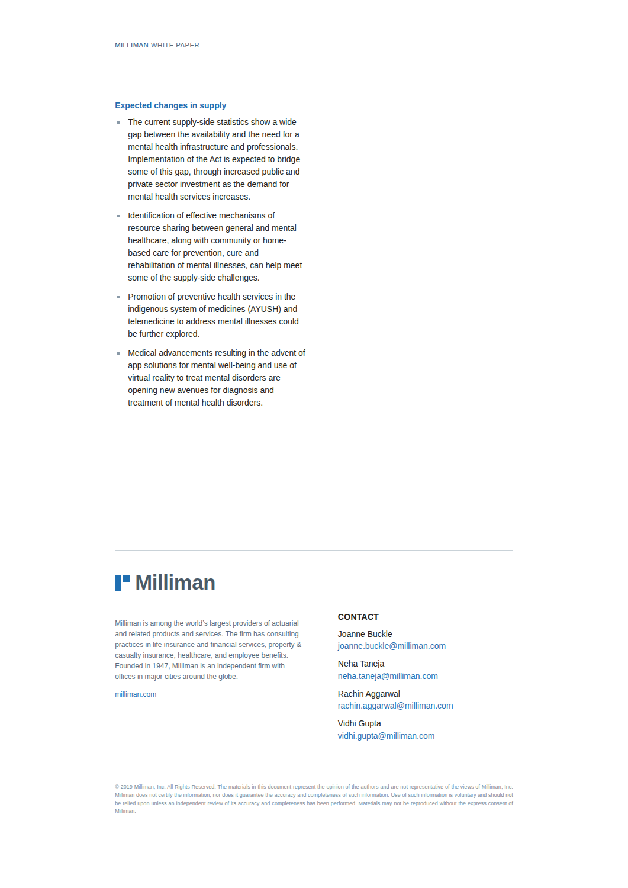MILLIMAN WHITE PAPER
Expected changes in supply
The current supply-side statistics show a wide gap between the availability and the need for a mental health infrastructure and professionals. Implementation of the Act is expected to bridge some of this gap, through increased public and private sector investment as the demand for mental health services increases.
Identification of effective mechanisms of resource sharing between general and mental healthcare, along with community or home-based care for prevention, cure and rehabilitation of mental illnesses, can help meet some of the supply-side challenges.
Promotion of preventive health services in the indigenous system of medicines (AYUSH) and telemedicine to address mental illnesses could be further explored.
Medical advancements resulting in the advent of app solutions for mental well-being and use of virtual reality to treat mental disorders are opening new avenues for diagnosis and treatment of mental health disorders.
Milliman
Milliman is among the world’s largest providers of actuarial and related products and services. The firm has consulting practices in life insurance and financial services, property & casualty insurance, healthcare, and employee benefits. Founded in 1947, Milliman is an independent firm with offices in major cities around the globe.
milliman.com
CONTACT
Joanne Buckle
joanne.buckle@milliman.com
Neha Taneja
neha.taneja@milliman.com
Rachin Aggarwal
rachin.aggarwal@milliman.com
Vidhi Gupta
vidhi.gupta@milliman.com
© 2019 Milliman, Inc. All Rights Reserved. The materials in this document represent the opinion of the authors and are not representative of the views of Milliman, Inc. Milliman does not certify the information, nor does it guarantee the accuracy and completeness of such information. Use of such information is voluntary and should not be relied upon unless an independent review of its accuracy and completeness has been performed. Materials may not be reproduced without the express consent of Milliman.